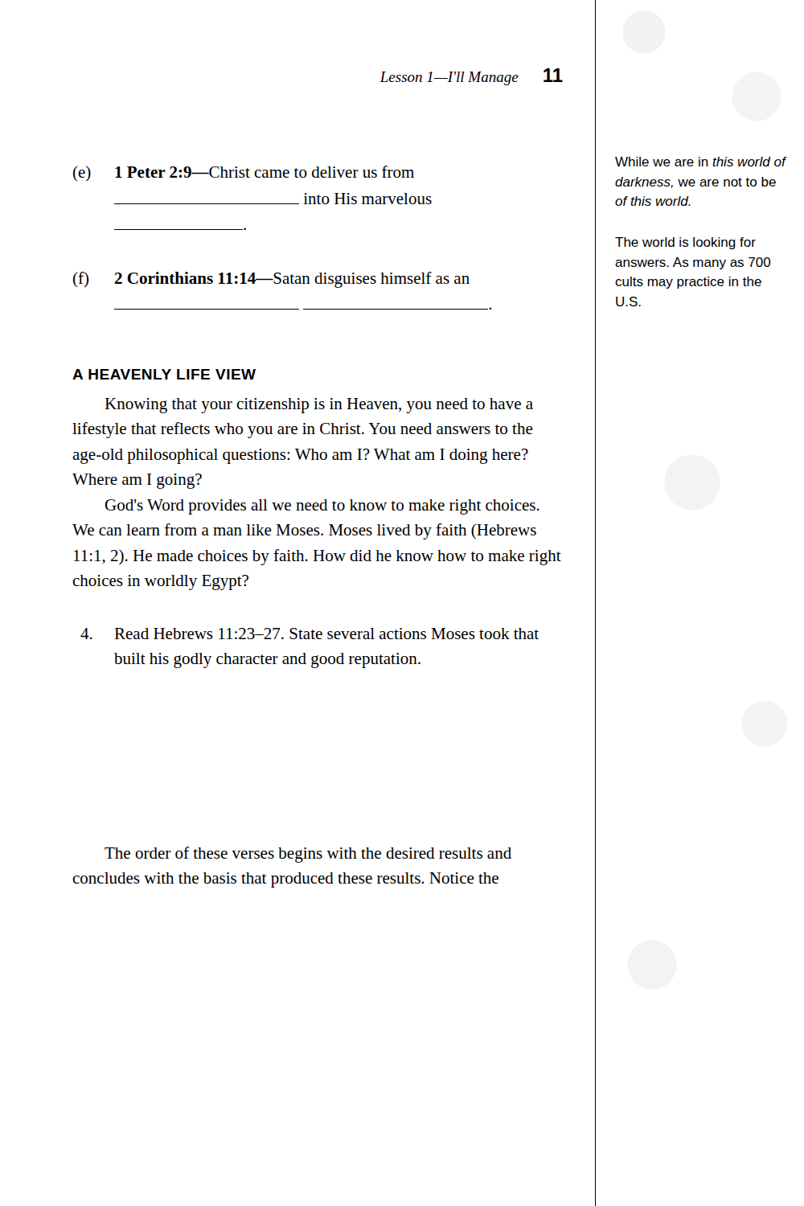Lesson 1—I'll Manage 11
(e) 1 Peter 2:9—Christ came to deliver us from into His marvelous .
(f) 2 Corinthians 11:14—Satan disguises himself as an .
A HEAVENLY LIFE VIEW
Knowing that your citizenship is in Heaven, you need to have a lifestyle that reflects who you are in Christ. You need answers to the age-old philosophical questions: Who am I? What am I doing here? Where am I going?
God's Word provides all we need to know to make right choices. We can learn from a man like Moses. Moses lived by faith (Hebrews 11:1, 2). He made choices by faith. How did he know how to make right choices in worldly Egypt?
4. Read Hebrews 11:23–27. State several actions Moses took that built his godly character and good reputation.
The order of these verses begins with the desired results and concludes with the basis that produced these results. Notice the
While we are in this world of darkness, we are not to be of this world.
The world is looking for answers. As many as 700 cults may practice in the U.S.